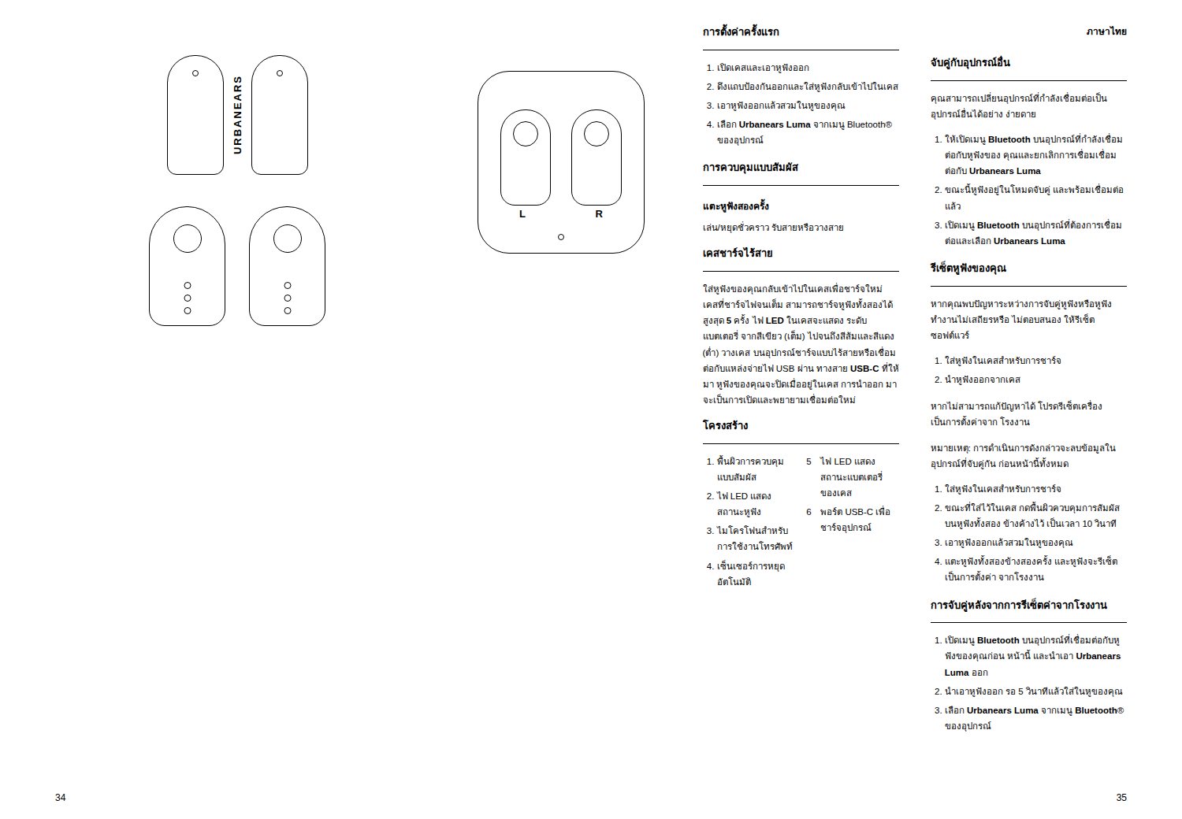URBANEARS
L R
การตั้งค่าครั้งแรก
เปิดเคสและเอาหูฟังออก
ดึงแถบป้องกันออกและใส่หูฟังกลับเข้าไปในเคส
เอาหูฟังออกแล้วสวมในหูของคุณ
เลือก Urbanears Luma จากเมนู Bluetooth® ของอุปกรณ์
การควบคุมแบบสัมผัส
แตะหูฟังสองครั้ง
เล่น/หยุดชั่วคราว รับสายหรือวางสาย
เคสชาร์จไร้สาย
ใส่หูฟังของคุณกลับเข้าไปในเคสเพื่อชาร์จใหม่ เคสที่ชาร์จไฟจนเต็ม สามารถชาร์จหูฟังทั้งสองได้สูงสุด 5 ครั้ง ไฟ LED ในเคสจะแสดง ระดับแบตเตอรี่ จากสีเขียว (เต็ม) ไปจนถึงสีส้มและสีแดง (ต่ำ) วางเคส บนอุปกรณ์ชาร์จแบบไร้สายหรือเชื่อมต่อกับแหล่งจ่ายไฟ USB ผ่าน ทางสาย USB-C ที่ให้มา หูฟังของคุณจะปิดเมื่ออยู่ในเคส การนำออก มาจะเป็นการเปิดและพยายามเชื่อมต่อใหม่
โครงสร้าง
พื้นผิวการควบคุมแบบสัมผัส
ไฟ LED แสดงสถานะหูฟัง
ไมโครโฟนสำหรับการใช้งานโทรศัพท์
เซ็นเซอร์การหยุดอัตโนมัติ
ไฟ LED แสดงสถานะแบตเตอรี่
ของเคส
พอร์ต USB-C เพื่อชาร์จอุปกรณ์
ภาษาไทย
จับคู่กับอุปกรณ์อื่น
คุณสามารถเปลี่ยนอุปกรณ์ที่กำลังเชื่อมต่อเป็นอุปกรณ์อื่นได้อย่าง ง่ายดาย
ให้เปิดเมนู Bluetooth บนอุปกรณ์ที่กำลังเชื่อมต่อกับหูฟังของ คุณและยกเลิกการเชื่อมเชื่อมต่อกับ Urbanears Luma
ขณะนี้หูฟังอยู่ในโหมดจับคู่ และพร้อมเชื่อมต่อแล้ว
เปิดเมนู Bluetooth บนอุปกรณ์ที่ต้องการเชื่อมต่อและเลือก Urbanears Luma
รีเซ็ตหูฟังของคุณ
หากคุณพบปัญหาระหว่างการจับคู่หูฟังหรือหูฟังทำงานไม่เสถียรหรือ ไม่ตอบสนอง ให้รีเซ็ตซอฟต์แวร์
ใส่หูฟังในเคสสำหรับการชาร์จ
นำหูฟังออกจากเคส
หากไม่สามารถแก้ปัญหาได้ โปรดรีเซ็ตเครื่องเป็นการตั้งค่าจาก โรงงาน
หมายเหตุ: การดำเนินการดังกล่าวจะลบข้อมูลในอุปกรณ์ที่จับคู่กัน ก่อนหน้านี้ทั้งหมด
ใส่หูฟังในเคสสำหรับการชาร์จ
ขณะที่ใส่ไว้ในเคส กดพื้นผิวควบคุมการสัมผัสบนหูฟังทั้งสอง ข้างค้างไว้ เป็นเวลา 10 วินาที
เอาหูฟังออกแล้วสวมในหูของคุณ
แตะหูฟังทั้งสองข้างสองครั้ง และหูฟังจะรีเซ็ตเป็นการตั้งค่า จากโรงงาน
การจับคู่หลังจากการรีเซ็ตค่าจากโรงงาน
เปิดเมนู Bluetooth บนอุปกรณ์ที่เชื่อมต่อกับหูฟังของคุณก่อน หน้านี้ และนำเอา Urbanears Luma ออก
นำเอาหูฟังออก รอ 5 วินาทีแล้วใส่ในหูของคุณ
เลือก Urbanears Luma จากเมนู Bluetooth® ของอุปกรณ์
34 35